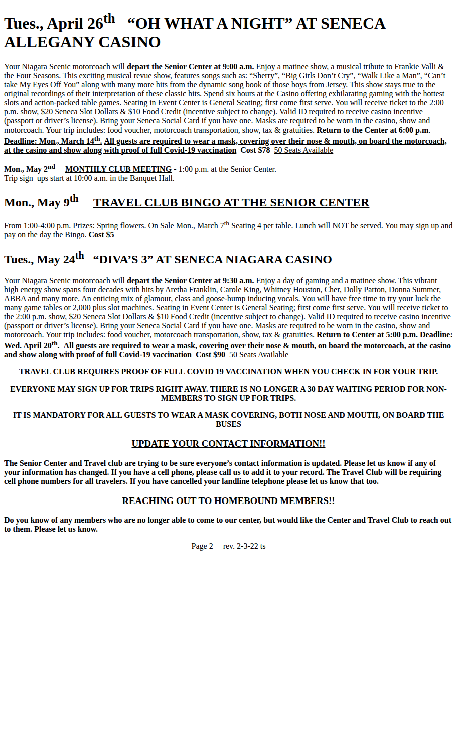Tues., April 26th “OH WHAT A NIGHT” AT SENECA ALLEGANY CASINO
Your Niagara Scenic motorcoach will depart the Senior Center at 9:00 a.m. Enjoy a matinee show, a musical tribute to Frankie Valli & the Four Seasons. This exciting musical revue show, features songs such as: “Sherry”, “Big Girls Don’t Cry”, “Walk Like a Man”, “Can’t take My Eyes Off You” along with many more hits from the dynamic song book of those boys from Jersey. This show stays true to the original recordings of their interpretation of these classic hits. Spend six hours at the Casino offering exhilarating gaming with the hottest slots and action-packed table games. Seating in Event Center is General Seating; first come first serve. You will receive ticket to the 2:00 p.m. show, $20 Seneca Slot Dollars & $10 Food Credit (incentive subject to change). Valid ID required to receive casino incentive (passport or driver’s license). Bring your Seneca Social Card if you have one. Masks are required to be worn in the casino, show and motorcoach. Your trip includes: food voucher, motorcoach transportation, show, tax & gratuities. Return to the Center at 6:00 p.m. Deadline: Mon., March 14th. All guests are required to wear a mask, covering over their nose & mouth, on board the motorcoach, at the casino and show along with proof of full Covid-19 vaccination Cost $78 50 Seats Available
Mon., May 2nd MONTHLY CLUB MEETING - 1:00 p.m. at the Senior Center.
Trip sign–ups start at 10:00 a.m. in the Banquet Hall.
Mon., May 9th TRAVEL CLUB BINGO AT THE SENIOR CENTER
From 1:00-4:00 p.m. Prizes: Spring flowers. On Sale Mon., March 7th Seating 4 per table. Lunch will NOT be served. You may sign up and pay on the day the Bingo. Cost $5
Tues., May 24th “DIVA’S 3” AT SENECA NIAGARA CASINO
Your Niagara Scenic motorcoach will depart the Senior Center at 9:30 a.m. Enjoy a day of gaming and a matinee show. This vibrant high energy show spans four decades with hits by Aretha Franklin, Carole King, Whitney Houston, Cher, Dolly Parton, Donna Summer, ABBA and many more. An enticing mix of glamour, class and goose-bump inducing vocals. You will have free time to try your luck the many game tables or 2,000 plus slot machines. Seating in Event Center is General Seating; first come first serve. You will receive ticket to the 2:00 p.m. show, $20 Seneca Slot Dollars & $10 Food Credit (incentive subject to change). Valid ID required to receive casino incentive (passport or driver’s license). Bring your Seneca Social Card if you have one. Masks are required to be worn in the casino, show and motorcoach. Your trip includes: food voucher, motorcoach transportation, show, tax & gratuities. Return to Center at 5:00 p.m. Deadline: Wed. April 20th. All guests are required to wear a mask, covering over their nose & mouth, on board the motorcoach, at the casino and show along with proof of full Covid-19 vaccination Cost $90 50 Seats Available
TRAVEL CLUB REQUIRES PROOF OF FULL COVID 19 VACCINATION WHEN YOU CHECK IN FOR YOUR TRIP.
EVERYONE MAY SIGN UP FOR TRIPS RIGHT AWAY. THERE IS NO LONGER A 30 DAY WAITING PERIOD FOR NON-MEMBERS TO SIGN UP FOR TRIPS.
IT IS MANDATORY FOR ALL GUESTS TO WEAR A MASK COVERING, BOTH NOSE AND MOUTH, ON BOARD THE BUSES
UPDATE YOUR CONTACT INFORMATION!!
The Senior Center and Travel club are trying to be sure everyone’s contact information is updated. Please let us know if any of your information has changed. If you have a cell phone, please call us to add it to your record. The Travel Club will be requiring cell phone numbers for all travelers. If you have cancelled your landline telephone please let us know that too.
REACHING OUT TO HOMEBOUND MEMBERS!!
Do you know of any members who are no longer able to come to our center, but would like the Center and Travel Club to reach out to them. Please let us know.
Page 2 rev. 2-3-22 ts